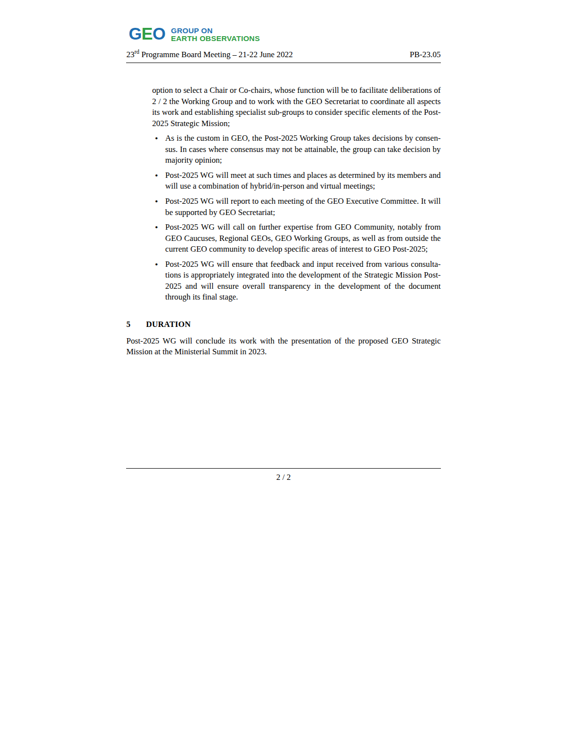GEO GROUP ON EARTH OBSERVATIONS
23rd Programme Board Meeting – 21-22 June 2022 PB-23.05
option to select a Chair or Co-chairs, whose function will be to facilitate deliberations of 2 / 2 the Working Group and to work with the GEO Secretariat to coordinate all aspects its work and establishing specialist sub-groups to consider specific elements of the Post-2025 Strategic Mission;
As is the custom in GEO, the Post-2025 Working Group takes decisions by consensus. In cases where consensus may not be attainable, the group can take decision by majority opinion;
Post-2025 WG will meet at such times and places as determined by its members and will use a combination of hybrid/in-person and virtual meetings;
Post-2025 WG will report to each meeting of the GEO Executive Committee. It will be supported by GEO Secretariat;
Post-2025 WG will call on further expertise from GEO Community, notably from GEO Caucuses, Regional GEOs, GEO Working Groups, as well as from outside the current GEO community to develop specific areas of interest to GEO Post-2025;
Post-2025 WG will ensure that feedback and input received from various consultations is appropriately integrated into the development of the Strategic Mission Post-2025 and will ensure overall transparency in the development of the document through its final stage.
5 DURATION
Post-2025 WG will conclude its work with the presentation of the proposed GEO Strategic Mission at the Ministerial Summit in 2023.
2 / 2